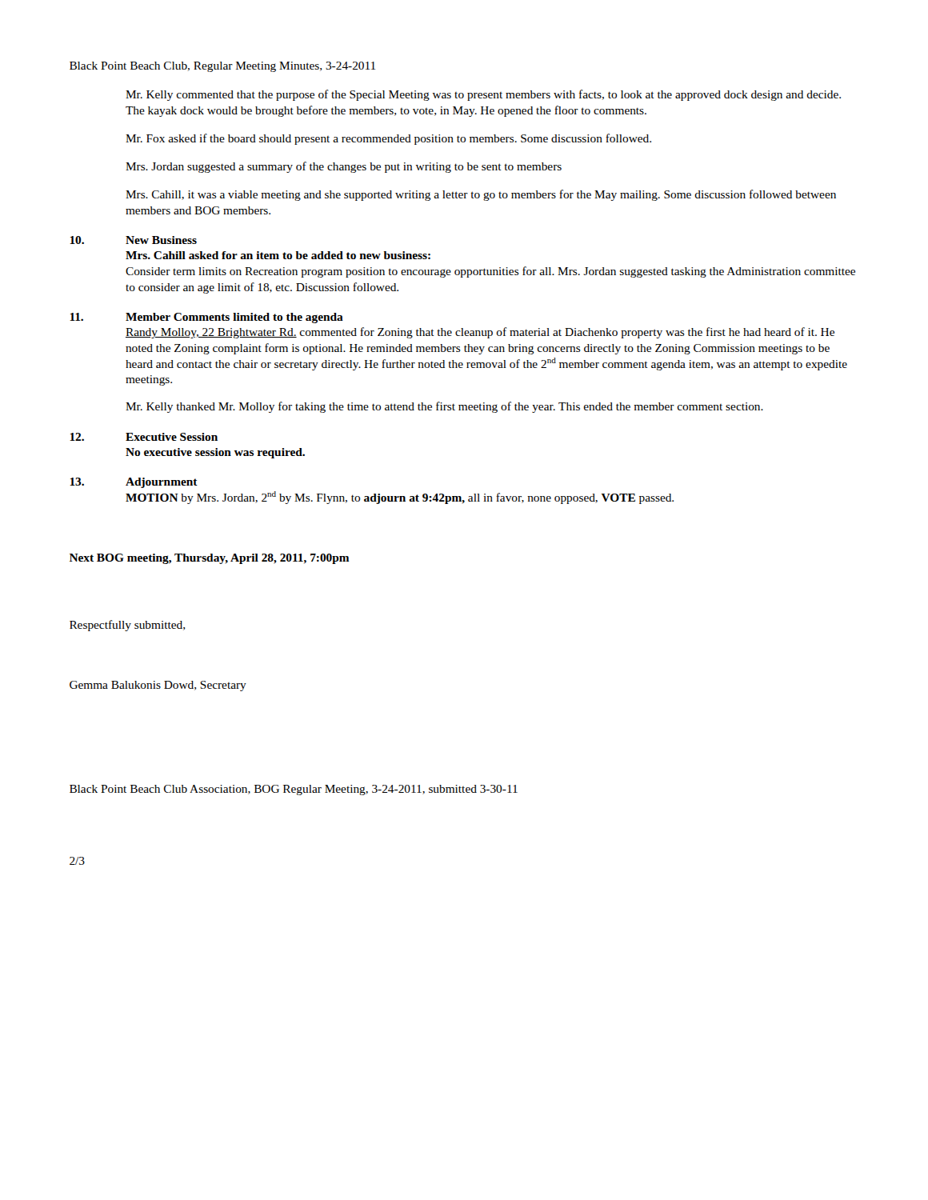Black Point Beach Club, Regular Meeting Minutes, 3-24-2011
Mr. Kelly commented that the purpose of the Special Meeting was to present members with facts, to look at the approved dock design and decide. The kayak dock would be brought before the members, to vote, in May. He opened the floor to comments.
Mr. Fox asked if the board should present a recommended position to members. Some discussion followed.
Mrs. Jordan suggested a summary of the changes be put in writing to be sent to members
Mrs. Cahill, it was a viable meeting and she supported writing a letter to go to members for the May mailing. Some discussion followed between members and BOG members.
10.
New Business
Mrs. Cahill asked for an item to be added to new business:
Consider term limits on Recreation program position to encourage opportunities for all. Mrs. Jordan suggested tasking the Administration committee to consider an age limit of 18, etc. Discussion followed.
11.
Member Comments limited to the agenda
Randy Molloy, 22 Brightwater Rd. commented for Zoning that the cleanup of material at Diachenko property was the first he had heard of it. He noted the Zoning complaint form is optional. He reminded members they can bring concerns directly to the Zoning Commission meetings to be heard and contact the chair or secretary directly. He further noted the removal of the 2nd member comment agenda item, was an attempt to expedite meetings.
Mr. Kelly thanked Mr. Molloy for taking the time to attend the first meeting of the year. This ended the member comment section.
12.
Executive Session
No executive session was required.
13.
Adjournment
MOTION by Mrs. Jordan, 2nd by Ms. Flynn, to adjourn at 9:42pm, all in favor, none opposed, VOTE passed.
Next BOG meeting, Thursday, April 28, 2011, 7:00pm
Respectfully submitted,
Gemma Balukonis Dowd, Secretary
Black Point Beach Club Association, BOG Regular Meeting, 3-24-2011, submitted 3-30-11
2/3